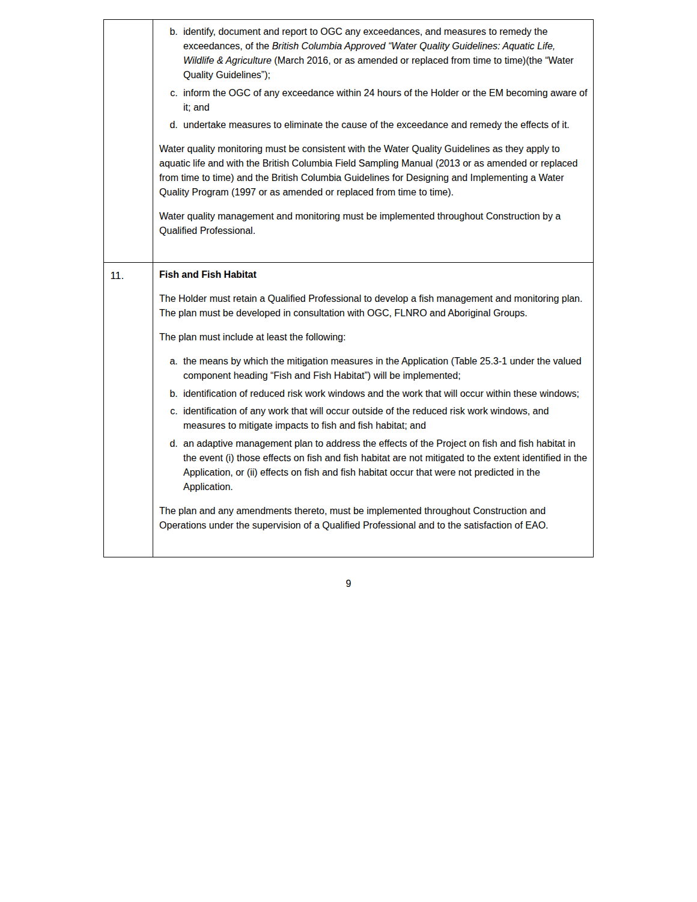| | identify, document and report to OGC any exceedances, and measures to remedy the exceedances, of the British Columbia Approved “Water Quality Guidelines: Aquatic Life, Wildlife & Agriculture (March 2016, or as amended or replaced from time to time)(the “Water Quality Guidelines”); inform the OGC of any exceedance within 24 hours of the Holder or the EM becoming aware of it; and undertake measures to eliminate the cause of the exceedance and remedy the effects of it. Water quality monitoring must be consistent with the Water Quality Guidelines as they apply to aquatic life and with the British Columbia Field Sampling Manual (2013 or as amended or replaced from time to time) and the British Columbia Guidelines for Designing and Implementing a Water Quality Program (1997 or as amended or replaced from time to time). Water quality management and monitoring must be implemented throughout Construction by a Qualified Professional. |
| 11. | Fish and Fish Habitat The Holder must retain a Qualified Professional to develop a fish management and monitoring plan. The plan must be developed in consultation with OGC, FLNRO and Aboriginal Groups. The plan must include at least the following: the means by which the mitigation measures in the Application (Table 25.3-1 under the valued component heading “Fish and Fish Habitat”) will be implemented; identification of reduced risk work windows and the work that will occur within these windows; identification of any work that will occur outside of the reduced risk work windows, and measures to mitigate impacts to fish and fish habitat; and an adaptive management plan to address the effects of the Project on fish and fish habitat in the event (i) those effects on fish and fish habitat are not mitigated to the extent identified in the Application, or (ii) effects on fish and fish habitat occur that were not predicted in the Application. The plan and any amendments thereto, must be implemented throughout Construction and Operations under the supervision of a Qualified Professional and to the satisfaction of EAO. |
9